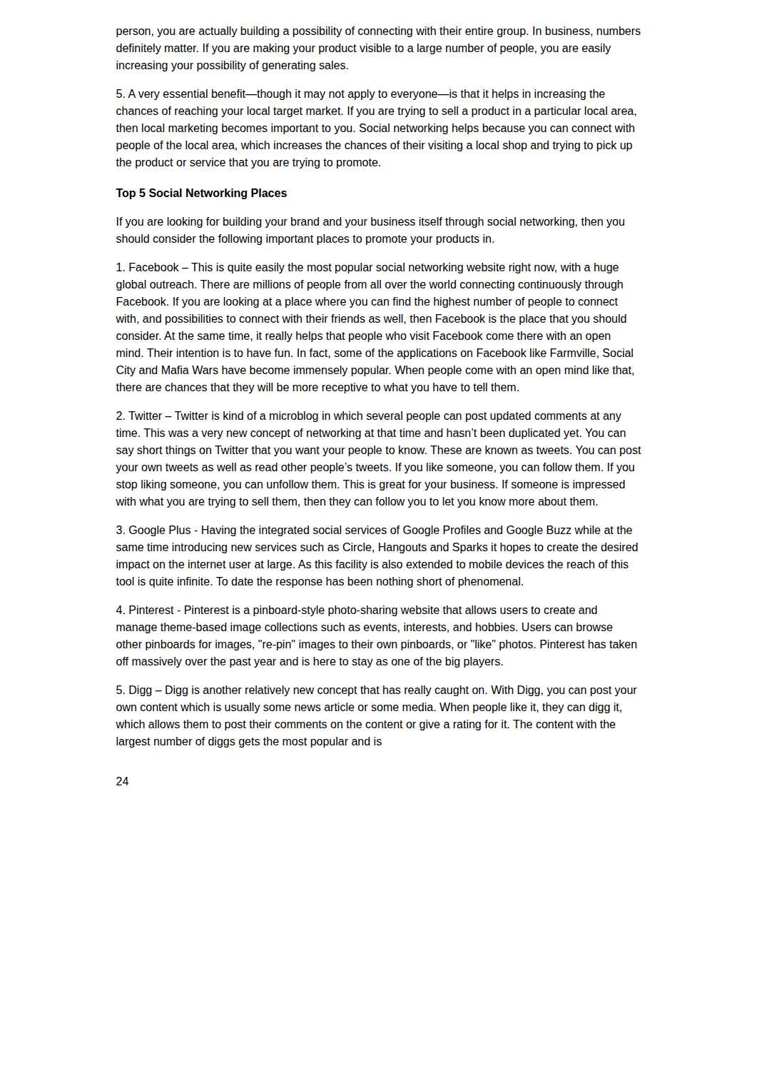person, you are actually building a possibility of connecting with their entire group. In business, numbers definitely matter. If you are making your product visible to a large number of people, you are easily increasing your possibility of generating sales.
5. A very essential benefit—though it may not apply to everyone—is that it helps in increasing the chances of reaching your local target market. If you are trying to sell a product in a particular local area, then local marketing becomes important to you. Social networking helps because you can connect with people of the local area, which increases the chances of their visiting a local shop and trying to pick up the product or service that you are trying to promote.
Top 5 Social Networking Places
If you are looking for building your brand and your business itself through social networking, then you should consider the following important places to promote your products in.
1. Facebook – This is quite easily the most popular social networking website right now, with a huge global outreach. There are millions of people from all over the world connecting continuously through Facebook. If you are looking at a place where you can find the highest number of people to connect with, and possibilities to connect with their friends as well, then Facebook is the place that you should consider. At the same time, it really helps that people who visit Facebook come there with an open mind. Their intention is to have fun. In fact, some of the applications on Facebook like Farmville, Social City and Mafia Wars have become immensely popular. When people come with an open mind like that, there are chances that they will be more receptive to what you have to tell them.
2. Twitter – Twitter is kind of a microblog in which several people can post updated comments at any time. This was a very new concept of networking at that time and hasn’t been duplicated yet. You can say short things on Twitter that you want your people to know. These are known as tweets. You can post your own tweets as well as read other people’s tweets. If you like someone, you can follow them. If you stop liking someone, you can unfollow them. This is great for your business. If someone is impressed with what you are trying to sell them, then they can follow you to let you know more about them.
3. Google Plus - Having the integrated social services of Google Profiles and Google Buzz while at the same time introducing new services such as Circle, Hangouts and Sparks it hopes to create the desired impact on the internet user at large. As this facility is also extended to mobile devices the reach of this tool is quite infinite. To date the response has been nothing short of phenomenal.
4. Pinterest - Pinterest is a pinboard-style photo-sharing website that allows users to create and manage theme-based image collections such as events, interests, and hobbies. Users can browse other pinboards for images, "re-pin" images to their own pinboards, or "like" photos. Pinterest has taken off massively over the past year and is here to stay as one of the big players.
5. Digg – Digg is another relatively new concept that has really caught on. With Digg, you can post your own content which is usually some news article or some media. When people like it, they can digg it, which allows them to post their comments on the content or give a rating for it. The content with the largest number of diggs gets the most popular and is
24